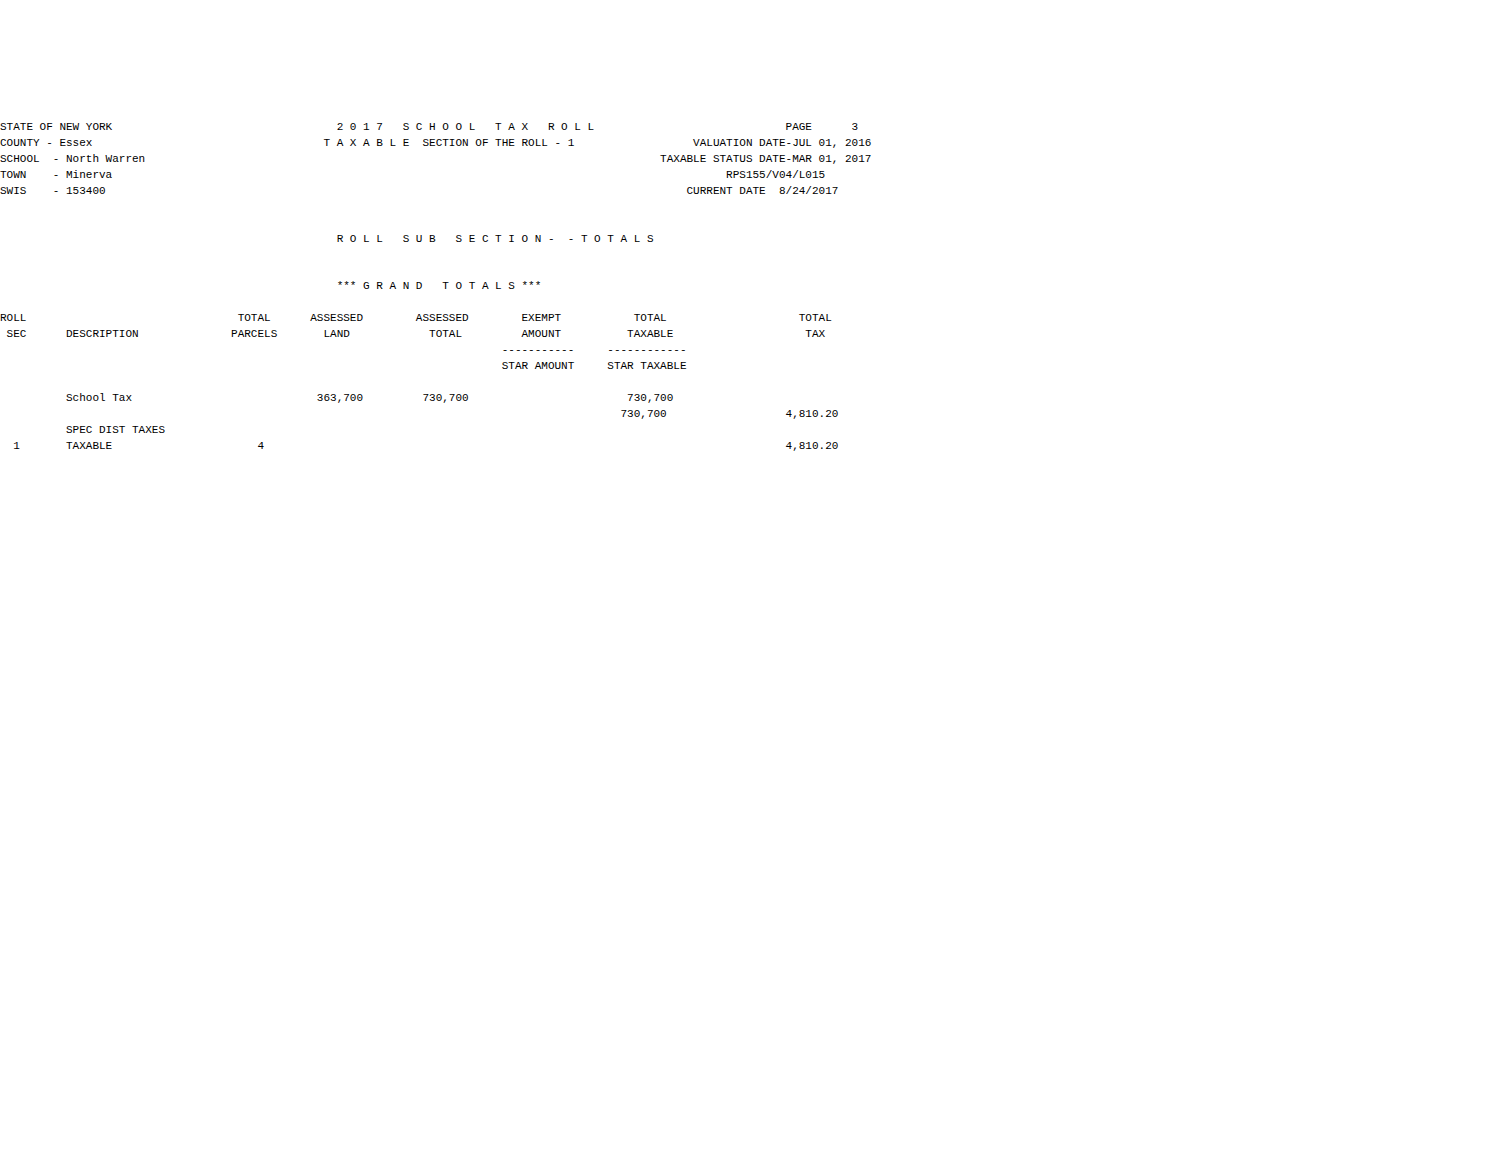STATE OF NEW YORK                                  2 0 1 7   S C H O O L   T A X   R O L L                             PAGE      3
COUNTY - Essex                                   T A X A B L E  SECTION OF THE ROLL - 1                  VALUATION DATE-JUL 01, 2016
SCHOOL  - North Warren                                                                              TAXABLE STATUS DATE-MAR 01, 2017
TOWN    - Minerva                                                                                             RPS155/V04/L015
SWIS    - 153400                                                                                        CURRENT DATE  8/24/2017


                                                   R O L L   S U B   S E C T I O N -  - T O T A L S


                                                   *** G R A N D   T O T A L S ***

ROLL                                TOTAL      ASSESSED        ASSESSED        EXEMPT           TOTAL                    TOTAL
 SEC      DESCRIPTION              PARCELS       LAND            TOTAL         AMOUNT          TAXABLE                    TAX
                                                                            -----------     ------------
                                                                            STAR AMOUNT     STAR TAXABLE

          School Tax                            363,700         730,700                        730,700
                                                                                              730,700                  4,810.20
          SPEC DIST TAXES
  1       TAXABLE                      4                                                                               4,810.20